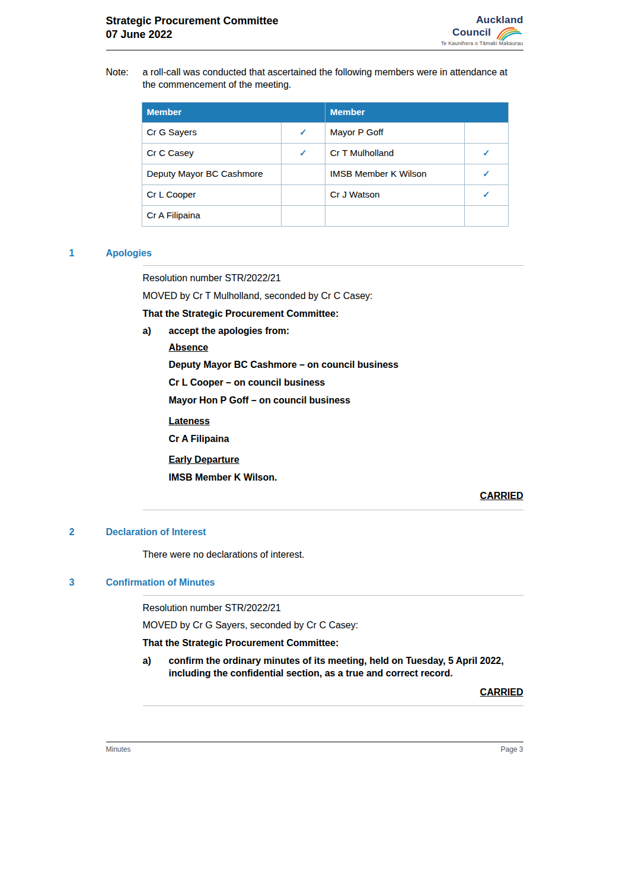Strategic Procurement Committee
07 June 2022
Auckland
Council
Te Kaunihera o Tāmaki Makaurau
Note:
a roll-call was conducted that ascertained the following members were in attendance at the commencement of the meeting.
| Member | Member |
| --- | --- |
| Cr G Sayers | ✓ | Mayor P Goff | |
| Cr C Casey | ✓ | Cr T Mulholland | ✓ |
| Deputy Mayor BC Cashmore | | IMSB Member K Wilson | ✓ |
| Cr L Cooper | | Cr J Watson | ✓ |
| Cr A Filipaina | | | |
1 Apologies
Resolution number STR/2022/21
MOVED by Cr T Mulholland, seconded by Cr C Casey:
That the Strategic Procurement Committee:
a) accept the apologies from:
Absence
Deputy Mayor BC Cashmore – on council business
Cr L Cooper – on council business
Mayor Hon P Goff – on council business
Lateness
Cr A Filipaina
Early Departure
IMSB Member K Wilson.
CARRIED
2 Declaration of Interest
There were no declarations of interest.
3 Confirmation of Minutes
Resolution number STR/2022/21
MOVED by Cr G Sayers, seconded by Cr C Casey:
That the Strategic Procurement Committee:
a) confirm the ordinary minutes of its meeting, held on Tuesday, 5 April 2022, including the confidential section, as a true and correct record.
CARRIED
Minutes
Page 3